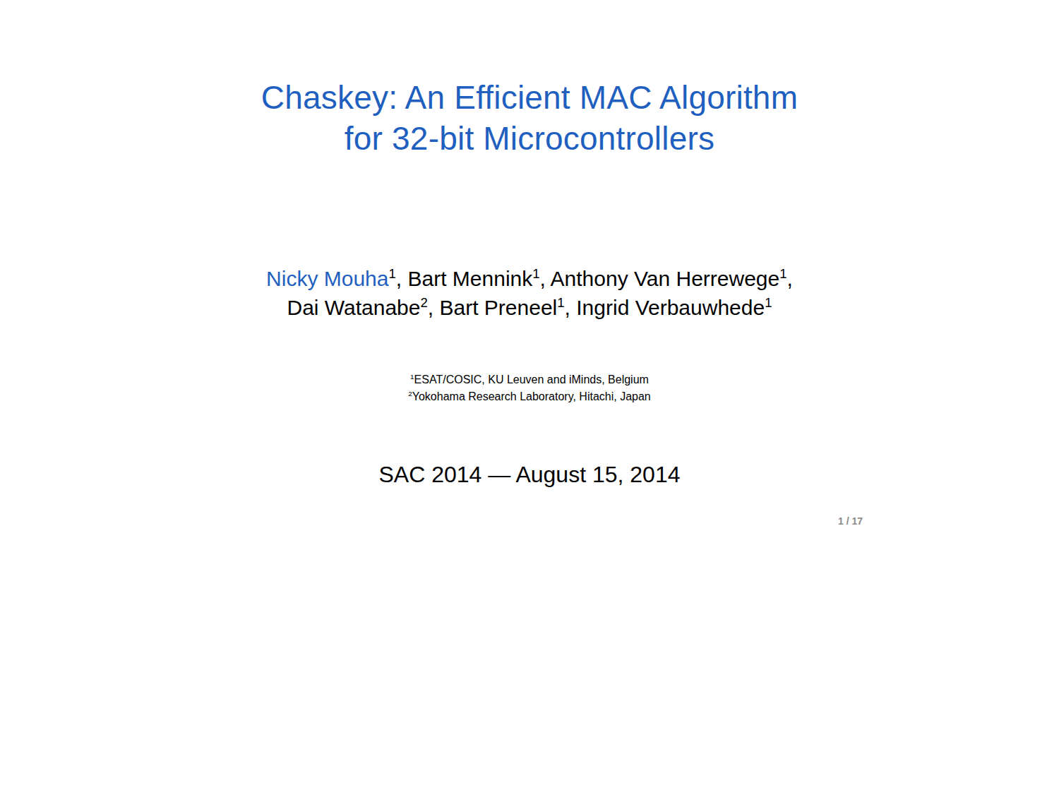Chaskey: An Efficient MAC Algorithm
for 32-bit Microcontrollers
Nicky Mouha1, Bart Mennink1, Anthony Van Herrewege1,
Dai Watanabe2, Bart Preneel1, Ingrid Verbauwhede1
1ESAT/COSIC, KU Leuven and iMinds, Belgium
2Yokohama Research Laboratory, Hitachi, Japan
SAC 2014 — August 15, 2014
1 / 17